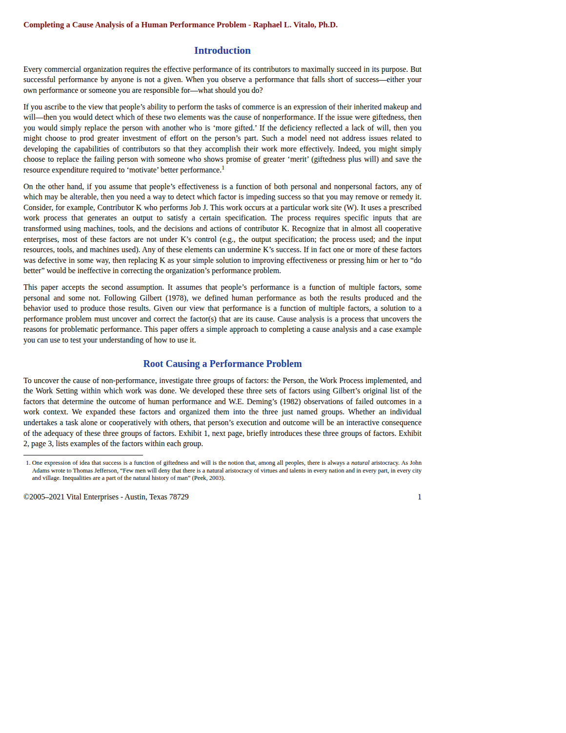Completing a Cause Analysis of a Human Performance Problem - Raphael L. Vitalo, Ph.D.
Introduction
Every commercial organization requires the effective performance of its contributors to maximally succeed in its purpose. But successful performance by anyone is not a given. When you observe a performance that falls short of success—either your own performance or someone you are responsible for—what should you do?
If you ascribe to the view that people’s ability to perform the tasks of commerce is an expression of their inherited makeup and will—then you would detect which of these two elements was the cause of nonperformance. If the issue were giftedness, then you would simply replace the person with another who is ‘more gifted.’ If the deficiency reflected a lack of will, then you might choose to prod greater investment of effort on the person’s part. Such a model need not address issues related to developing the capabilities of contributors so that they accomplish their work more effectively. Indeed, you might simply choose to replace the failing person with someone who shows promise of greater ‘merit’ (giftedness plus will) and save the resource expenditure required to ‘motivate’ better performance.1
On the other hand, if you assume that people’s effectiveness is a function of both personal and nonpersonal factors, any of which may be alterable, then you need a way to detect which factor is impeding success so that you may remove or remedy it. Consider, for example, Contributor K who performs Job J. This work occurs at a particular work site (W). It uses a prescribed work process that generates an output to satisfy a certain specification. The process requires specific inputs that are transformed using machines, tools, and the decisions and actions of contributor K. Recognize that in almost all cooperative enterprises, most of these factors are not under K’s control (e.g., the output specification; the process used; and the input resources, tools, and machines used). Any of these elements can undermine K’s success. If in fact one or more of these factors was defective in some way, then replacing K as your simple solution to improving effectiveness or pressing him or her to “do better” would be ineffective in correcting the organization’s performance problem.
This paper accepts the second assumption. It assumes that people’s performance is a function of multiple factors, some personal and some not. Following Gilbert (1978), we defined human performance as both the results produced and the behavior used to produce those results. Given our view that performance is a function of multiple factors, a solution to a performance problem must uncover and correct the factor(s) that are its cause. Cause analysis is a process that uncovers the reasons for problematic performance. This paper offers a simple approach to completing a cause analysis and a case example you can use to test your understanding of how to use it.
Root Causing a Performance Problem
To uncover the cause of non-performance, investigate three groups of factors: the Person, the Work Process implemented, and the Work Setting within which work was done. We developed these three sets of factors using Gilbert’s original list of the factors that determine the outcome of human performance and W.E. Deming’s (1982) observations of failed outcomes in a work context. We expanded these factors and organized them into the three just named groups. Whether an individual undertakes a task alone or cooperatively with others, that person’s execution and outcome will be an interactive consequence of the adequacy of these three groups of factors. Exhibit 1, next page, briefly introduces these three groups of factors. Exhibit 2, page 3, lists examples of the factors within each group.
One expression of idea that success is a function of giftedness and will is the notion that, among all peoples, there is always a natural aristocracy. As John Adams wrote to Thomas Jefferson, “Few men will deny that there is a natural aristocracy of virtues and talents in every nation and in every part, in every city and village. Inequalities are a part of the natural history of man” (Peek, 2003).
©2005–2021 Vital Enterprises - Austin, Texas 78729 1